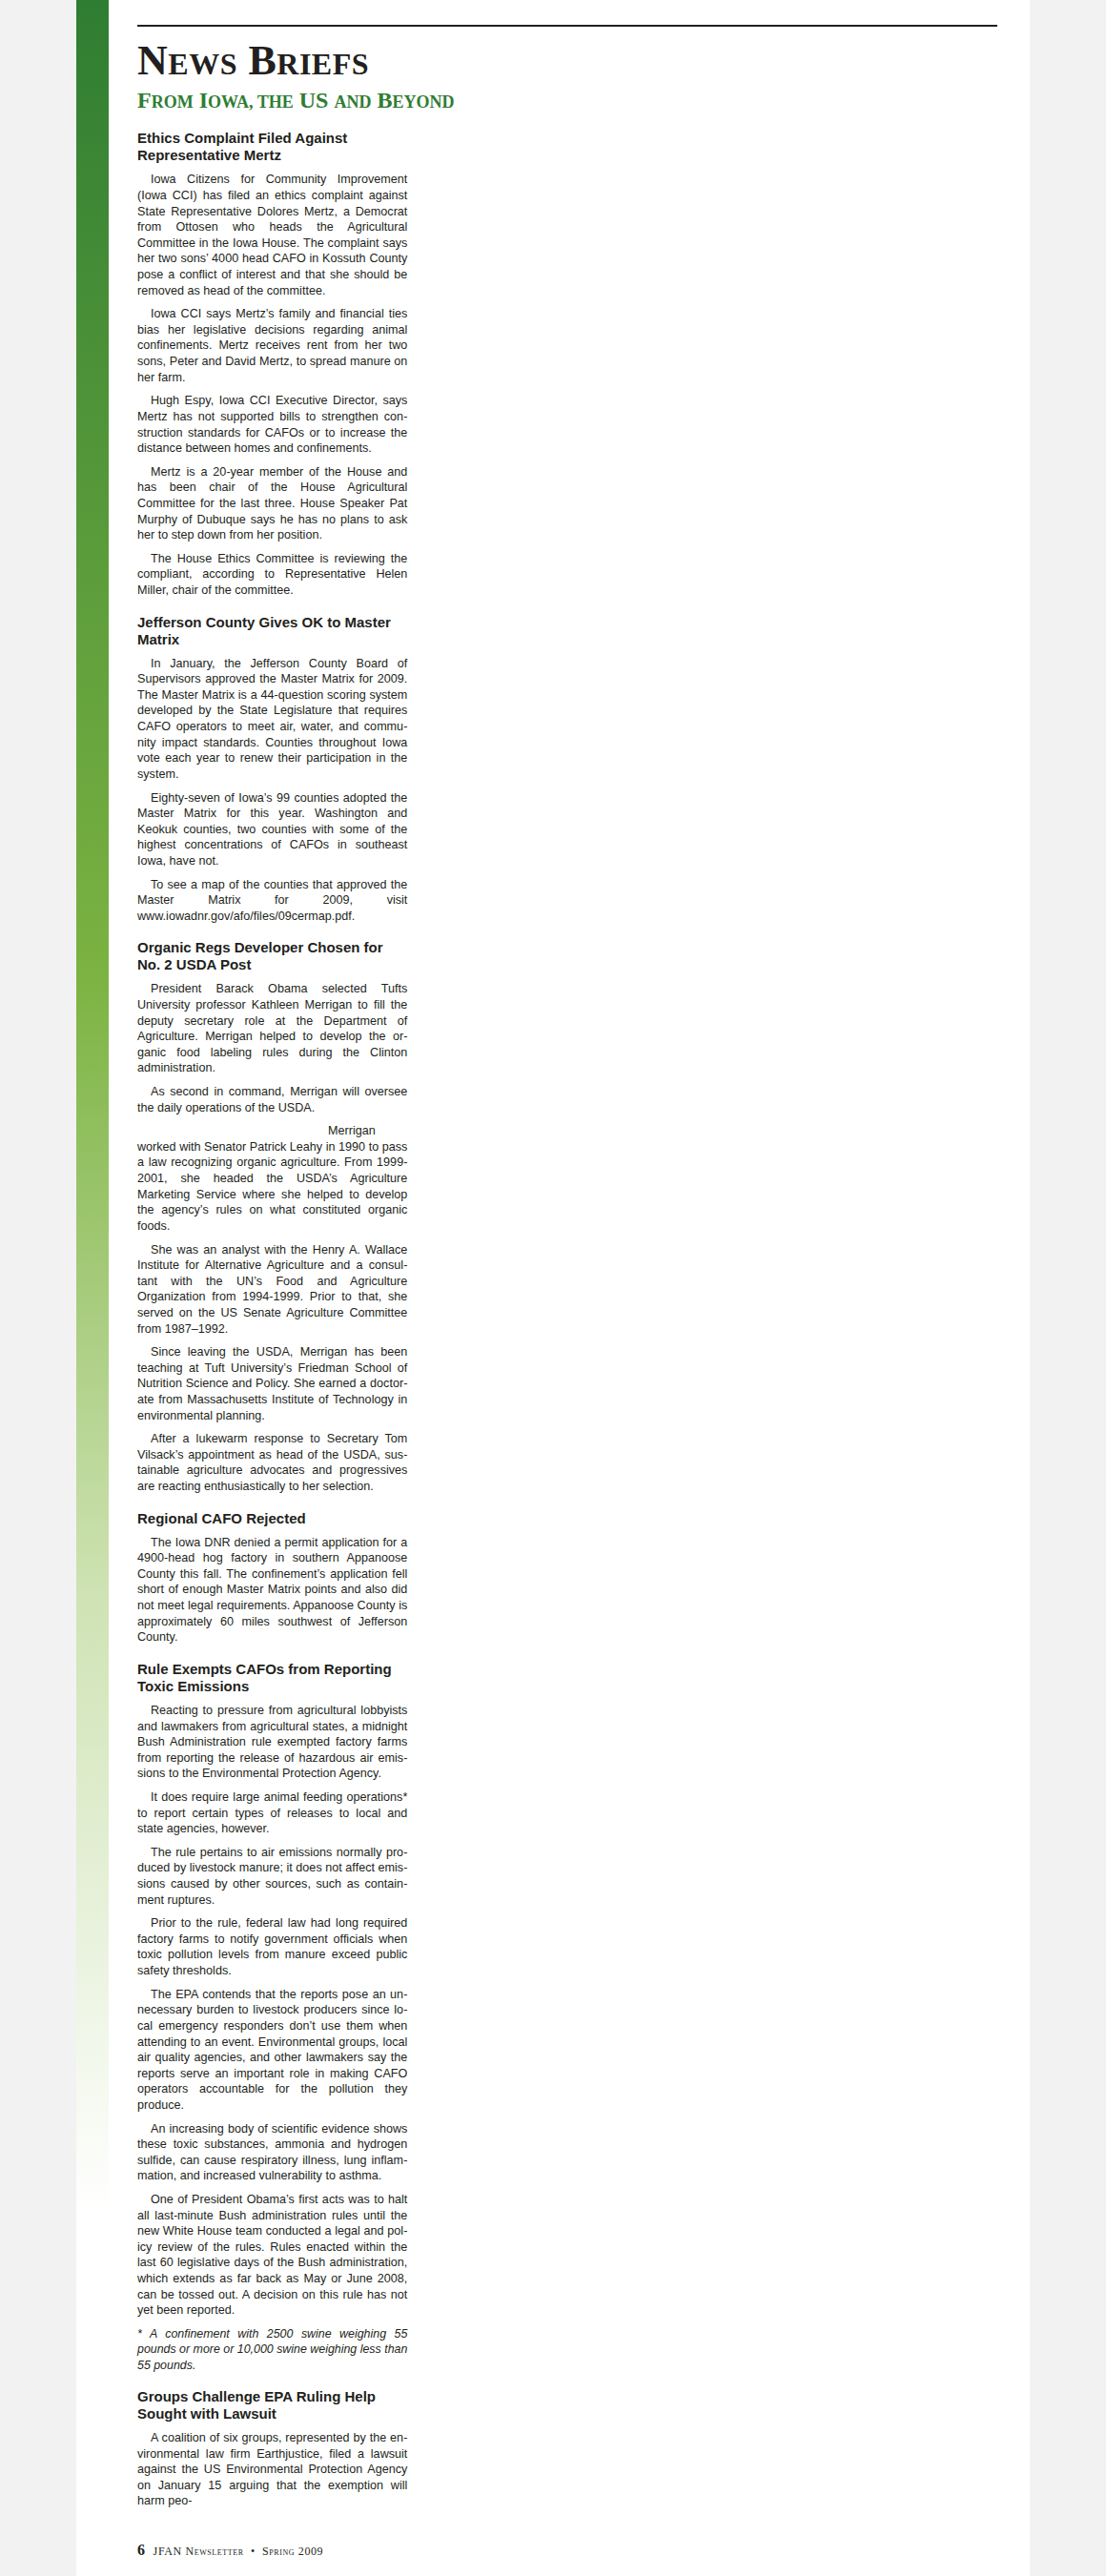NEWS BRIEFS
FROM IOWA, THE US AND BEYOND
Ethics Complaint Filed Against Representative Mertz
Iowa Citizens for Community Improvement (Iowa CCI) has filed an ethics complaint against State Representative Dolores Mertz, a Democrat from Ottosen who heads the Agricultural Committee in the Iowa House. The complaint says her two sons’ 4000 head CAFO in Kossuth County pose a conflict of interest and that she should be removed as head of the committee.
Iowa CCI says Mertz’s family and financial ties bias her legislative decisions regarding animal confinements. Mertz receives rent from her two sons, Peter and David Mertz, to spread manure on her farm.
Hugh Espy, Iowa CCI Executive Director, says Mertz has not supported bills to strengthen construction standards for CAFOs or to increase the distance between homes and confinements.
Mertz is a 20-year member of the House and has been chair of the House Agricultural Committee for the last three. House Speaker Pat Murphy of Dubuque says he has no plans to ask her to step down from her position.
The House Ethics Committee is reviewing the compliant, according to Representative Helen Miller, chair of the committee.
Jefferson County Gives OK to Master Matrix
In January, the Jefferson County Board of Supervisors approved the Master Matrix for 2009. The Master Matrix is a 44-question scoring system developed by the State Legislature that requires CAFO operators to meet air, water, and community impact standards. Counties throughout Iowa vote each year to renew their participation in the system.
Eighty-seven of Iowa’s 99 counties adopted the Master Matrix for this year. Washington and Keokuk counties, two counties with some of the highest concentrations of CAFOs in southeast Iowa, have not.
To see a map of the counties that approved the Master Matrix for 2009, visit www.iowadnr.gov/afo/files/09cermap.pdf.
Organic Regs Developer Chosen for No. 2 USDA Post
President Barack Obama selected Tufts University professor Kathleen Merrigan to fill the deputy secretary role at the Department of Agriculture. Merrigan helped to develop the organic food labeling rules during the Clinton administration.
As second in command, Merrigan will oversee the daily operations of the USDA.
Merrigan worked with Senator Patrick Leahy in 1990 to pass a law recognizing organic agriculture. From 1999-2001, she headed the USDA’s Agriculture Marketing Service where she helped to develop the agency’s rules on what constituted organic foods.
She was an analyst with the Henry A. Wallace Institute for Alternative Agriculture and a consultant with the UN’s Food and Agriculture Organization from 1994-1999. Prior to that, she served on the US Senate Agriculture Committee from 1987–1992.
Since leaving the USDA, Merrigan has been teaching at Tuft University’s Friedman School of Nutrition Science and Policy. She earned a doctorate from Massachusetts Institute of Technology in environmental planning.
After a lukewarm response to Secretary Tom Vilsack’s appointment as head of the USDA, sustainable agriculture advocates and progressives are reacting enthusiastically to her selection.
Regional CAFO Rejected
The Iowa DNR denied a permit application for a 4900-head hog factory in southern Appanoose County this fall. The confinement’s application fell short of enough Master Matrix points and also did not meet legal requirements. Appanoose County is approximately 60 miles southwest of Jefferson County.
Rule Exempts CAFOs from Reporting Toxic Emissions
Reacting to pressure from agricultural lobbyists and lawmakers from agricultural states, a midnight Bush Administration rule exempted factory farms from reporting the release of hazardous air emissions to the Environmental Protection Agency.
It does require large animal feeding operations* to report certain types of releases to local and state agencies, however.
The rule pertains to air emissions normally produced by livestock manure; it does not affect emissions caused by other sources, such as containment ruptures.
Prior to the rule, federal law had long required factory farms to notify government officials when toxic pollution levels from manure exceed public safety thresholds.
The EPA contends that the reports pose an unnecessary burden to livestock producers since local emergency responders don’t use them when attending to an event. Environmental groups, local air quality agencies, and other lawmakers say the reports serve an important role in making CAFO operators accountable for the pollution they produce.
An increasing body of scientific evidence shows these toxic substances, ammonia and hydrogen sulfide, can cause respiratory illness, lung inflammation, and increased vulnerability to asthma.
One of President Obama’s first acts was to halt all last-minute Bush administration rules until the new White House team conducted a legal and policy review of the rules. Rules enacted within the last 60 legislative days of the Bush administration, which extends as far back as May or June 2008, can be tossed out. A decision on this rule has not yet been reported.
* A confinement with 2500 swine weighing 55 pounds or more or 10,000 swine weighing less than 55 pounds.
Groups Challenge EPA Ruling Help Sought with Lawsuit
A coalition of six groups, represented by the environmental law firm Earthjustice, filed a lawsuit against the US Environmental Protection Agency on January 15 arguing that the exemption will harm peo-
6 JFAN Newsletter • Spring 2009